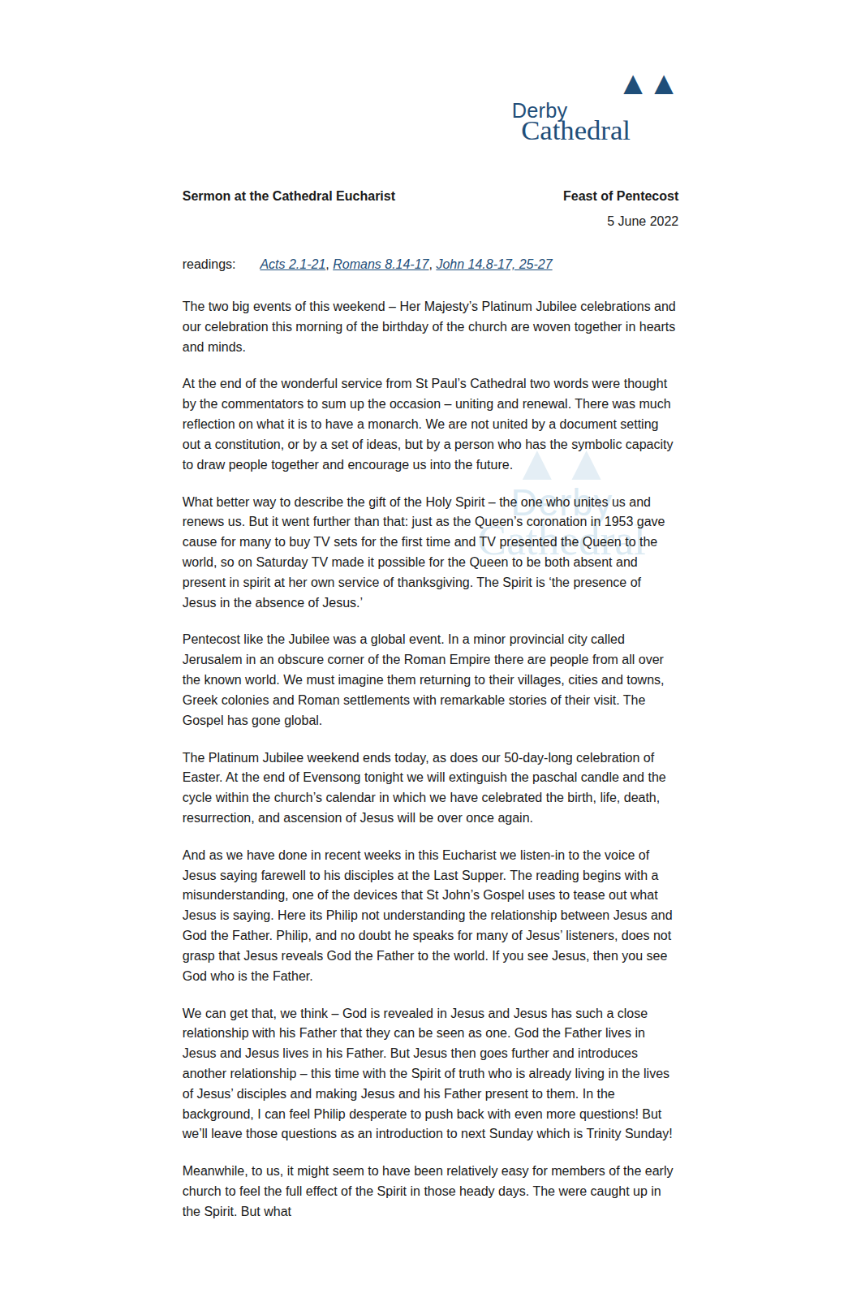▲▲ Derby Cathedral
▲▲ Derby Cathedral
Sermon at the Cathedral Eucharist Feast of Pentecost
5 June 2022
readings: Acts 2.1-21, Romans 8.14-17, John 14.8-17, 25-27
The two big events of this weekend – Her Majesty’s Platinum Jubilee celebrations and our celebration this morning of the birthday of the church are woven together in hearts and minds.
At the end of the wonderful service from St Paul’s Cathedral two words were thought by the commentators to sum up the occasion – uniting and renewal. There was much reflection on what it is to have a monarch. We are not united by a document setting out a constitution, or by a set of ideas, but by a person who has the symbolic capacity to draw people together and encourage us into the future.
What better way to describe the gift of the Holy Spirit – the one who unites us and renews us. But it went further than that: just as the Queen’s coronation in 1953 gave cause for many to buy TV sets for the first time and TV presented the Queen to the world, so on Saturday TV made it possible for the Queen to be both absent and present in spirit at her own service of thanksgiving. The Spirit is ‘the presence of Jesus in the absence of Jesus.’
Pentecost like the Jubilee was a global event. In a minor provincial city called Jerusalem in an obscure corner of the Roman Empire there are people from all over the known world. We must imagine them returning to their villages, cities and towns, Greek colonies and Roman settlements with remarkable stories of their visit. The Gospel has gone global.
The Platinum Jubilee weekend ends today, as does our 50-day-long celebration of Easter. At the end of Evensong tonight we will extinguish the paschal candle and the cycle within the church’s calendar in which we have celebrated the birth, life, death, resurrection, and ascension of Jesus will be over once again.
And as we have done in recent weeks in this Eucharist we listen-in to the voice of Jesus saying farewell to his disciples at the Last Supper. The reading begins with a misunderstanding, one of the devices that St John’s Gospel uses to tease out what Jesus is saying. Here its Philip not understanding the relationship between Jesus and God the Father. Philip, and no doubt he speaks for many of Jesus’ listeners, does not grasp that Jesus reveals God the Father to the world. If you see Jesus, then you see God who is the Father.
We can get that, we think – God is revealed in Jesus and Jesus has such a close relationship with his Father that they can be seen as one. God the Father lives in Jesus and Jesus lives in his Father. But Jesus then goes further and introduces another relationship – this time with the Spirit of truth who is already living in the lives of Jesus’ disciples and making Jesus and his Father present to them. In the background, I can feel Philip desperate to push back with even more questions! But we’ll leave those questions as an introduction to next Sunday which is Trinity Sunday!
Meanwhile, to us, it might seem to have been relatively easy for members of the early church to feel the full effect of the Spirit in those heady days. The were caught up in the Spirit. But what